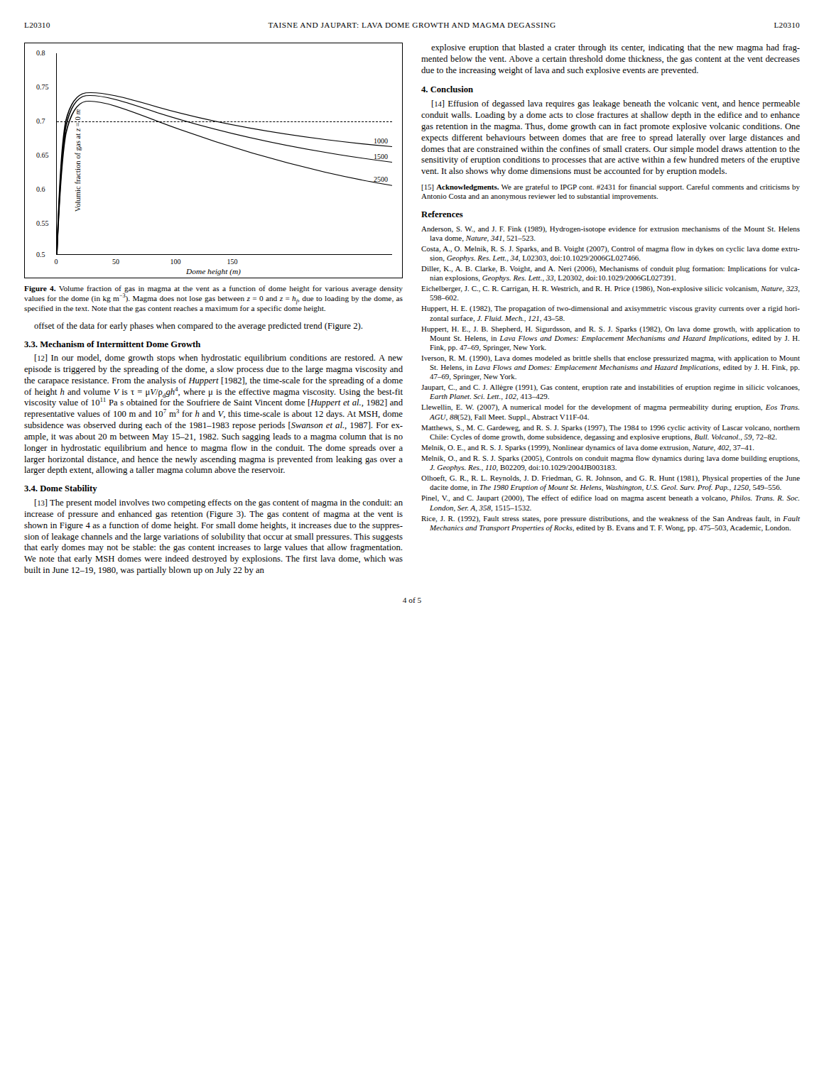L20310
TAISNE AND JAUPART: LAVA DOME GROWTH AND MAGMA DEGASSING
L20310
Volumic fraction of gas at z = 0 m
0.8
0.75
0.7
0.65
0.6
0.55
0.5
1000
1500
2500
0
50
100
150
Dome height (m)
Figure 4. Volume fraction of gas in magma at the vent as a function of dome height for various average density values for the dome (in kg m−3). Magma does not lose gas between z = 0 and z = hf, due to loading by the dome, as specified in the text. Note that the gas content reaches a maximum for a specific dome height.
offset of the data for early phases when compared to the average predicted trend (Figure 2).
3.3. Mechanism of Intermittent Dome Growth
[12] In our model, dome growth stops when hydrostatic equilibrium conditions are restored. A new episode is triggered by the spreading of the dome, a slow process due to the large magma viscosity and the carapace resistance. From the analysis of Huppert [1982], the time-scale for the spreading of a dome of height h and volume V is τ = μV/ρdgh4, where μ is the effective magma viscosity. Using the best-fit viscosity value of 1011 Pa s obtained for the Soufriere de Saint Vincent dome [Huppert et al., 1982] and representative values of 100 m and 107 m3 for h and V, this time-scale is about 12 days. At MSH, dome subsidence was observed during each of the 1981–1983 repose periods [Swanson et al., 1987]. For example, it was about 20 m between May 15–21, 1982. Such sagging leads to a magma column that is no longer in hydrostatic equilibrium and hence to magma flow in the conduit. The dome spreads over a larger horizontal distance, and hence the newly ascending magma is prevented from leaking gas over a larger depth extent, allowing a taller magma column above the reservoir.
3.4. Dome Stability
[13] The present model involves two competing effects on the gas content of magma in the conduit: an increase of pressure and enhanced gas retention (Figure 3). The gas content of magma at the vent is shown in Figure 4 as a function of dome height. For small dome heights, it increases due to the suppression of leakage channels and the large variations of solubility that occur at small pressures. This suggests that early domes may not be stable: the gas content increases to large values that allow fragmentation. We note that early MSH domes were indeed destroyed by explosions. The first lava dome, which was built in June 12–19, 1980, was partially blown up on July 22 by an
explosive eruption that blasted a crater through its center, indicating that the new magma had fragmented below the vent. Above a certain threshold dome thickness, the gas content at the vent decreases due to the increasing weight of lava and such explosive events are prevented.
4. Conclusion
[14] Effusion of degassed lava requires gas leakage beneath the volcanic vent, and hence permeable conduit walls. Loading by a dome acts to close fractures at shallow depth in the edifice and to enhance gas retention in the magma. Thus, dome growth can in fact promote explosive volcanic conditions. One expects different behaviours between domes that are free to spread laterally over large distances and domes that are constrained within the confines of small craters. Our simple model draws attention to the sensitivity of eruption conditions to processes that are active within a few hundred meters of the eruptive vent. It also shows why dome dimensions must be accounted for by eruption models.
[15] Acknowledgments. We are grateful to IPGP cont. #2431 for financial support. Careful comments and criticisms by Antonio Costa and an anonymous reviewer led to substantial improvements.
References
Anderson, S. W., and J. F. Fink (1989), Hydrogen-isotope evidence for extrusion mechanisms of the Mount St. Helens lava dome, Nature, 341, 521–523.
Costa, A., O. Melnik, R. S. J. Sparks, and B. Voight (2007), Control of magma flow in dykes on cyclic lava dome extrusion, Geophys. Res. Lett., 34, L02303, doi:10.1029/2006GL027466.
Diller, K., A. B. Clarke, B. Voight, and A. Neri (2006), Mechanisms of conduit plug formation: Implications for vulcanian explosions, Geophys. Res. Lett., 33, L20302, doi:10.1029/2006GL027391.
Eichelberger, J. C., C. R. Carrigan, H. R. Westrich, and R. H. Price (1986), Non-explosive silicic volcanism, Nature, 323, 598–602.
Huppert, H. E. (1982), The propagation of two-dimensional and axisymmetric viscous gravity currents over a rigid horizontal surface, J. Fluid. Mech., 121, 43–58.
Huppert, H. E., J. B. Shepherd, H. Sigurdsson, and R. S. J. Sparks (1982), On lava dome growth, with application to Mount St. Helens, in Lava Flows and Domes: Emplacement Mechanisms and Hazard Implications, edited by J. H. Fink, pp. 47–69, Springer, New York.
Iverson, R. M. (1990), Lava domes modeled as brittle shells that enclose pressurized magma, with application to Mount St. Helens, in Lava Flows and Domes: Emplacement Mechanisms and Hazard Implications, edited by J. H. Fink, pp. 47–69, Springer, New York.
Jaupart, C., and C. J. Allègre (1991), Gas content, eruption rate and instabilities of eruption regime in silicic volcanoes, Earth Planet. Sci. Lett., 102, 413–429.
Llewellin, E. W. (2007), A numerical model for the development of magma permeability during eruption, Eos Trans. AGU, 88(52), Fall Meet. Suppl., Abstract V11F-04.
Matthews, S., M. C. Gardeweg, and R. S. J. Sparks (1997), The 1984 to 1996 cyclic activity of Lascar volcano, northern Chile: Cycles of dome growth, dome subsidence, degassing and explosive eruptions, Bull. Volcanol., 59, 72–82.
Melnik, O. E., and R. S. J. Sparks (1999), Nonlinear dynamics of lava dome extrusion, Nature, 402, 37–41.
Melnik, O., and R. S. J. Sparks (2005), Controls on conduit magma flow dynamics during lava dome building eruptions, J. Geophys. Res., 110, B02209, doi:10.1029/2004JB003183.
Olhoeft, G. R., R. L. Reynolds, J. D. Friedman, G. R. Johnson, and G. R. Hunt (1981), Physical properties of the June dacite dome, in The 1980 Eruption of Mount St. Helens, Washington, U.S. Geol. Surv. Prof. Pap., 1250, 549–556.
Pinel, V., and C. Jaupart (2000), The effect of edifice load on magma ascent beneath a volcano, Philos. Trans. R. Soc. London, Ser. A, 358, 1515–1532.
Rice, J. R. (1992), Fault stress states, pore pressure distributions, and the weakness of the San Andreas fault, in Fault Mechanics and Transport Properties of Rocks, edited by B. Evans and T. F. Wong, pp. 475–503, Academic, London.
4 of 5